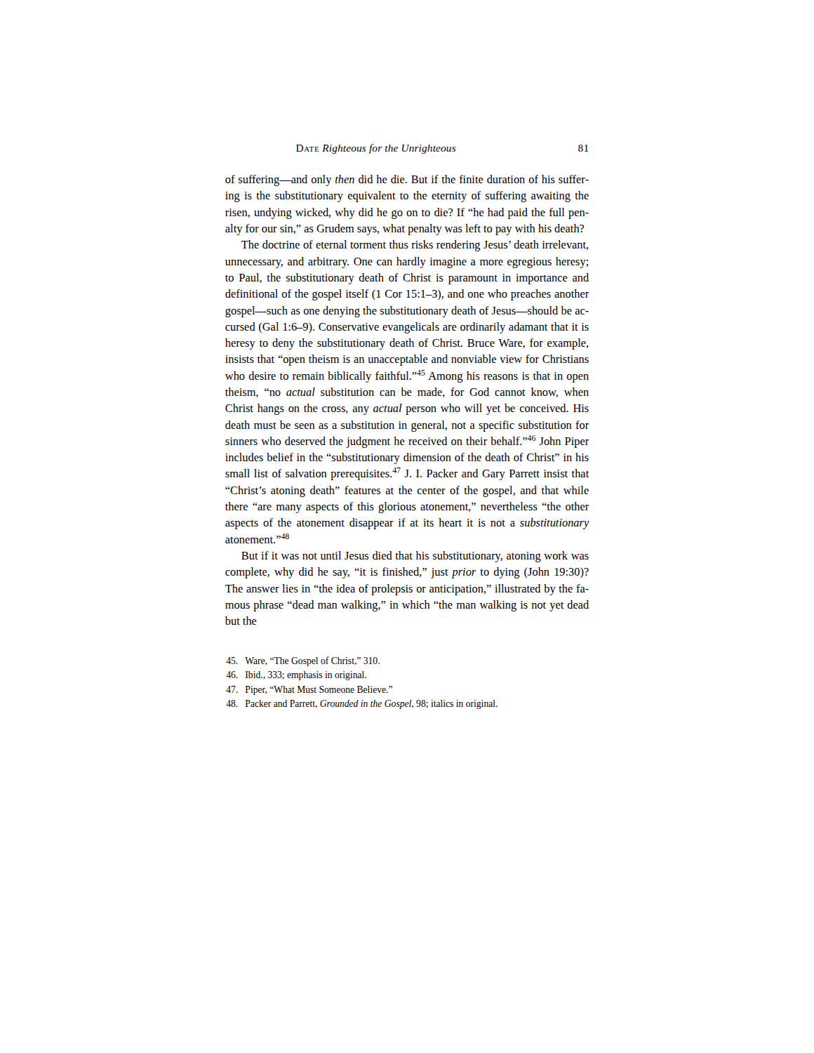Date Righteous for the Unrighteous 81
of suffering—and only then did he die. But if the finite duration of his suffering is the substitutionary equivalent to the eternity of suffering awaiting the risen, undying wicked, why did he go on to die? If “he had paid the full penalty for our sin,” as Grudem says, what penalty was left to pay with his death?
The doctrine of eternal torment thus risks rendering Jesus’ death irrelevant, unnecessary, and arbitrary. One can hardly imagine a more egregious heresy; to Paul, the substitutionary death of Christ is paramount in importance and definitional of the gospel itself (1 Cor 15:1–3), and one who preaches another gospel—such as one denying the substitutionary death of Jesus—should be accursed (Gal 1:6–9). Conservative evangelicals are ordinarily adamant that it is heresy to deny the substitutionary death of Christ. Bruce Ware, for example, insists that “open theism is an unacceptable and nonviable view for Christians who desire to remain biblically faithful.”45 Among his reasons is that in open theism, “no actual substitution can be made, for God cannot know, when Christ hangs on the cross, any actual person who will yet be conceived. His death must be seen as a substitution in general, not a specific substitution for sinners who deserved the judgment he received on their behalf.”46 John Piper includes belief in the “substitutionary dimension of the death of Christ” in his small list of salvation prerequisites.47 J. I. Packer and Gary Parrett insist that “Christ’s atoning death” features at the center of the gospel, and that while there “are many aspects of this glorious atonement,” nevertheless “the other aspects of the atonement disappear if at its heart it is not a substitutionary atonement.”48
But if it was not until Jesus died that his substitutionary, atoning work was complete, why did he say, “it is finished,” just prior to dying (John 19:30)? The answer lies in “the idea of prolepsis or anticipation,” illustrated by the famous phrase “dead man walking,” in which “the man walking is not yet dead but the
45. Ware, “The Gospel of Christ,” 310.
46. Ibid., 333; emphasis in original.
47. Piper, “What Must Someone Believe.”
48. Packer and Parrett, Grounded in the Gospel, 98; italics in original.